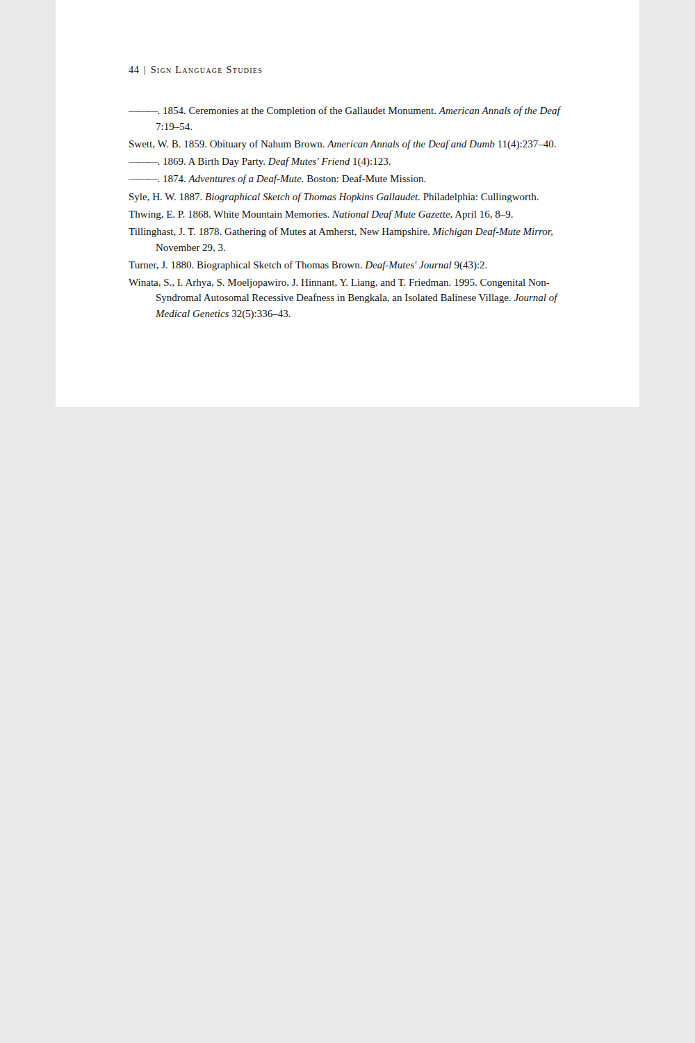44|Sign Language Studies
———. 1854. Ceremonies at the Completion of the Gallaudet Monument. American Annals of the Deaf 7:19–54.
Swett, W. B. 1859. Obituary of Nahum Brown. American Annals of the Deaf and Dumb 11(4):237–40.
———. 1869. A Birth Day Party. Deaf Mutes' Friend 1(4):123.
———. 1874. Adventures of a Deaf-Mute. Boston: Deaf-Mute Mission.
Syle, H. W. 1887. Biographical Sketch of Thomas Hopkins Gallaudet. Philadelphia: Cullingworth.
Thwing, E. P. 1868. White Mountain Memories. National Deaf Mute Gazette, April 16, 8–9.
Tillinghast, J. T. 1878. Gathering of Mutes at Amherst, New Hampshire. Michigan Deaf-Mute Mirror, November 29, 3.
Turner, J. 1880. Biographical Sketch of Thomas Brown. Deaf-Mutes' Journal 9(43):2.
Winata, S., I. Arhya, S. Moeljopawiro, J. Hinnant, Y. Liang, and T. Friedman. 1995. Congenital Non-Syndromal Autosomal Recessive Deafness in Bengkala, an Isolated Balinese Village. Journal of Medical Genetics 32(5):336–43.